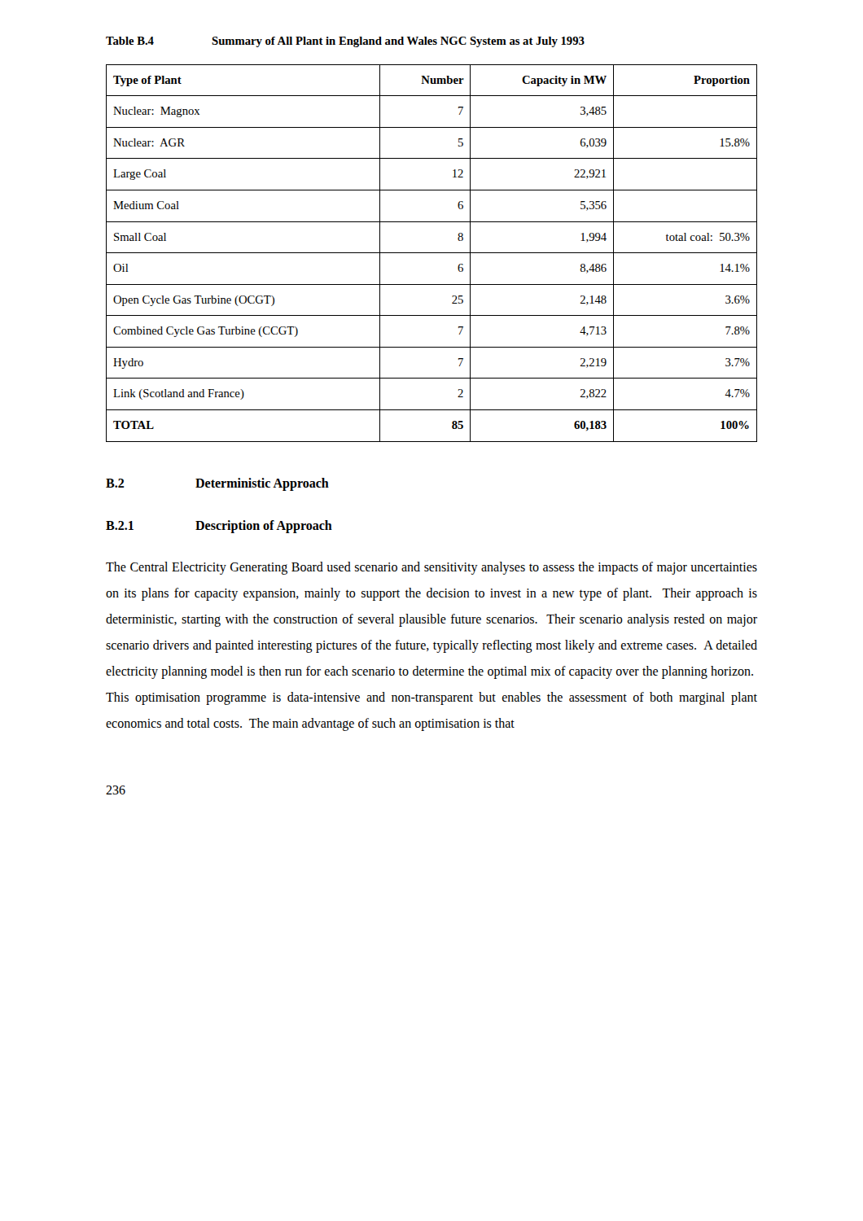Table B.4 Summary of All Plant in England and Wales NGC System as at July 1993
| Type of Plant | Number | Capacity in MW | Proportion |
| --- | --- | --- | --- |
| Nuclear: Magnox | 7 | 3,485 | |
| Nuclear: AGR | 5 | 6,039 | 15.8% |
| Large Coal | 12 | 22,921 | |
| Medium Coal | 6 | 5,356 | |
| Small Coal | 8 | 1,994 | total coal: 50.3% |
| Oil | 6 | 8,486 | 14.1% |
| Open Cycle Gas Turbine (OCGT) | 25 | 2,148 | 3.6% |
| Combined Cycle Gas Turbine (CCGT) | 7 | 4,713 | 7.8% |
| Hydro | 7 | 2,219 | 3.7% |
| Link (Scotland and France) | 2 | 2,822 | 4.7% |
| TOTAL | 85 | 60,183 | 100% |
B.2 Deterministic Approach
B.2.1 Description of Approach
The Central Electricity Generating Board used scenario and sensitivity analyses to assess the impacts of major uncertainties on its plans for capacity expansion, mainly to support the decision to invest in a new type of plant. Their approach is deterministic, starting with the construction of several plausible future scenarios. Their scenario analysis rested on major scenario drivers and painted interesting pictures of the future, typically reflecting most likely and extreme cases. A detailed electricity planning model is then run for each scenario to determine the optimal mix of capacity over the planning horizon. This optimisation programme is data-intensive and non-transparent but enables the assessment of both marginal plant economics and total costs. The main advantage of such an optimisation is that
236